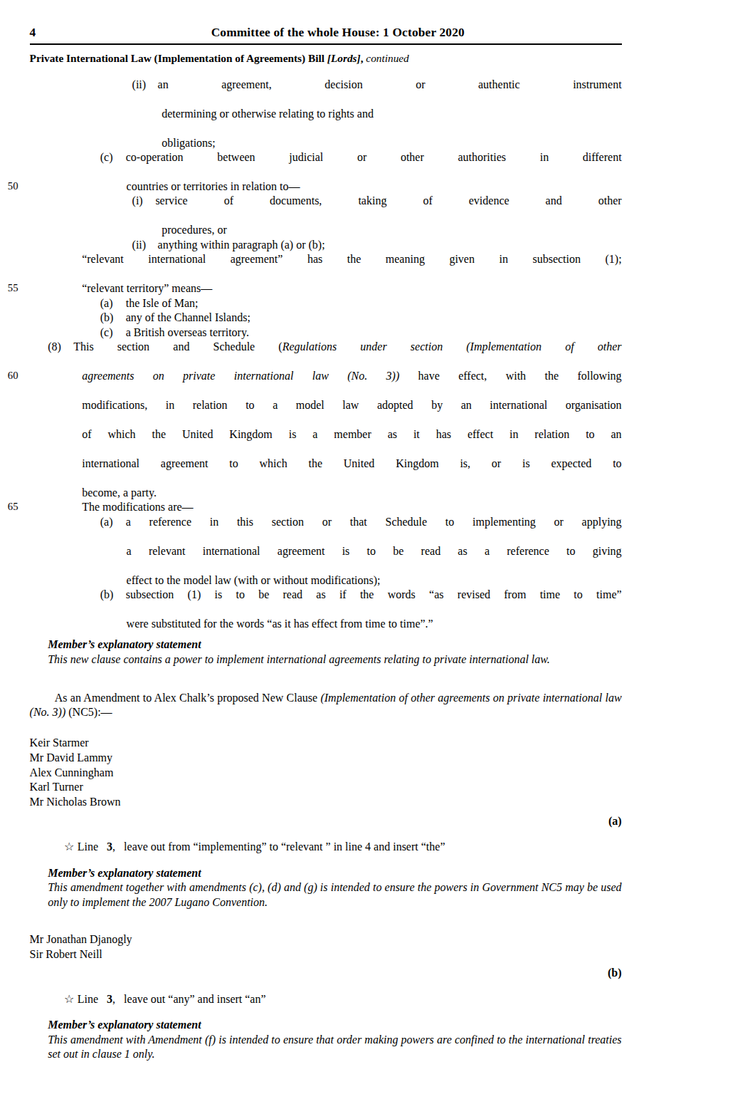4 Committee of the whole House: 1 October 2020
Private International Law (Implementation of Agreements) Bill [Lords], continued
(ii) an agreement, decision or authentic instrument
determining or otherwise relating to rights and
obligations;
(c) co-operation between judicial or other authorities in different
50
countries or territories in relation to—
(i) service of documents, taking of evidence and other
procedures, or
(ii) anything within paragraph (a) or (b);
“relevant international agreement” has the meaning given in subsection (1);
55
“relevant territory” means—
(a) the Isle of Man;
(b) any of the Channel Islands;
(c) a British overseas territory.
(8) This section and Schedule (Regulations under section (Implementation of other
60
agreements on private international law (No. 3)) have effect, with the following
modifications, in relation to a model law adopted by an international organisation
of which the United Kingdom is a member as it has effect in relation to an
international agreement to which the United Kingdom is, or is expected to
become, a party.
65
The modifications are—
(a) a reference in this section or that Schedule to implementing or applying
a relevant international agreement is to be read as a reference to giving
effect to the model law (with or without modifications);
(b) subsection (1) is to be read as if the words “as revised from time to time”
were substituted for the words “as it has effect from time to time”.”
Member’s explanatory statement
This new clause contains a power to implement international agreements relating to private international law.
As an Amendment to Alex Chalk’s proposed New Clause (Implementation of other agreements on private international law (No. 3)) (NC5):—
Keir Starmer
Mr David Lammy
Alex Cunningham
Karl Turner
Mr Nicholas Brown
(a)
☆Line 3, leave out from “implementing” to “relevant ” in line 4 and insert “the”
Member’s explanatory statement
This amendment together with amendments (c), (d) and (g) is intended to ensure the powers in Government NC5 may be used only to implement the 2007 Lugano Convention.
Mr Jonathan Djanogly
Sir Robert Neill
(b)
☆Line 3, leave out “any” and insert “an”
Member’s explanatory statement
This amendment with Amendment (f) is intended to ensure that order making powers are confined to the international treaties set out in clause 1 only.